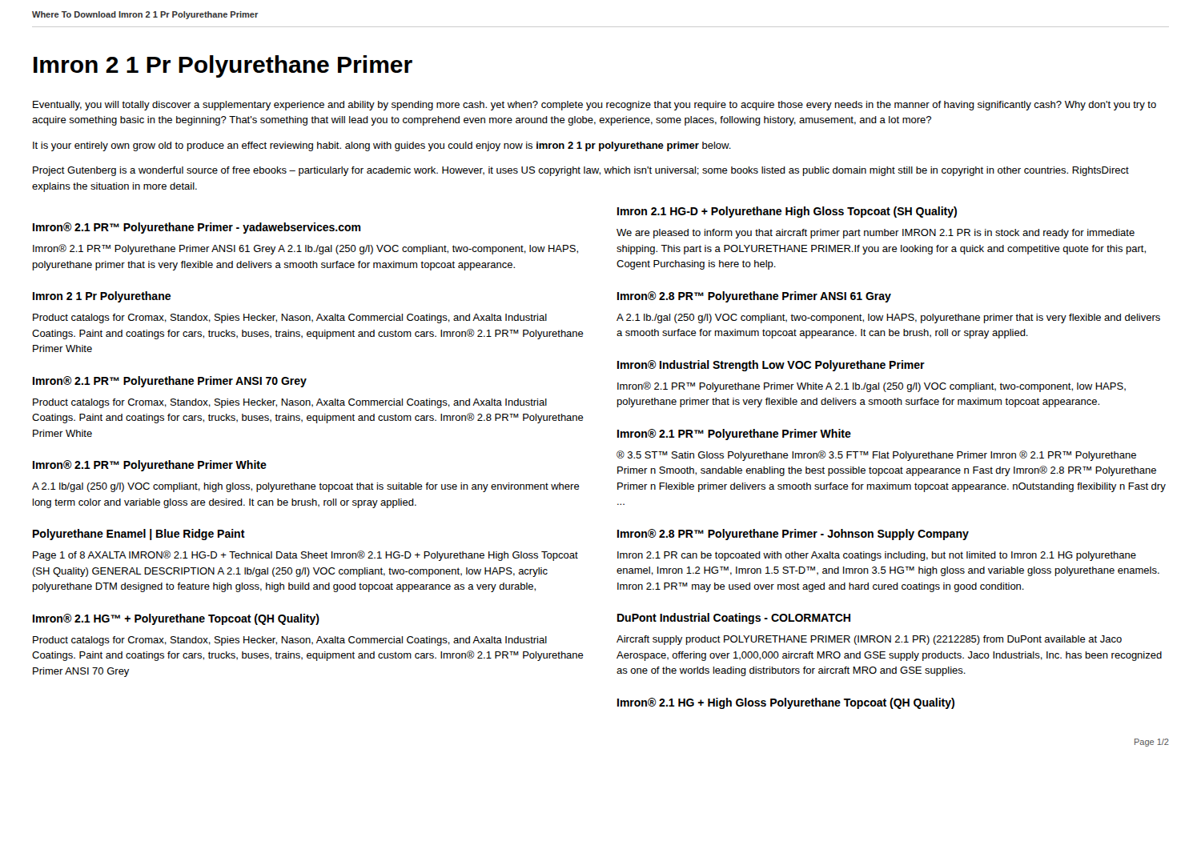Where To Download Imron 2 1 Pr Polyurethane Primer
Imron 2 1 Pr Polyurethane Primer
Eventually, you will totally discover a supplementary experience and ability by spending more cash. yet when? complete you recognize that you require to acquire those every needs in the manner of having significantly cash? Why don't you try to acquire something basic in the beginning? That's something that will lead you to comprehend even more around the globe, experience, some places, following history, amusement, and a lot more?
It is your entirely own grow old to produce an effect reviewing habit. along with guides you could enjoy now is imron 2 1 pr polyurethane primer below.
Project Gutenberg is a wonderful source of free ebooks – particularly for academic work. However, it uses US copyright law, which isn't universal; some books listed as public domain might still be in copyright in other countries. RightsDirect explains the situation in more detail.
Imron® 2.1 PR™ Polyurethane Primer - yadawebservices.com
Imron® 2.1 PR™ Polyurethane Primer ANSI 61 Grey A 2.1 lb./gal (250 g/l) VOC compliant, two-component, low HAPS, polyurethane primer that is very flexible and delivers a smooth surface for maximum topcoat appearance.
Imron 2 1 Pr Polyurethane
Product catalogs for Cromax, Standox, Spies Hecker, Nason, Axalta Commercial Coatings, and Axalta Industrial Coatings. Paint and coatings for cars, trucks, buses, trains, equipment and custom cars. Imron® 2.1 PR™ Polyurethane Primer White
Imron® 2.1 PR™ Polyurethane Primer ANSI 70 Grey
Product catalogs for Cromax, Standox, Spies Hecker, Nason, Axalta Commercial Coatings, and Axalta Industrial Coatings. Paint and coatings for cars, trucks, buses, trains, equipment and custom cars. Imron® 2.8 PR™ Polyurethane Primer White
Imron® 2.1 PR™ Polyurethane Primer White
A 2.1 lb/gal (250 g/l) VOC compliant, high gloss, polyurethane topcoat that is suitable for use in any environment where long term color and variable gloss are desired. It can be brush, roll or spray applied.
Polyurethane Enamel | Blue Ridge Paint
Page 1 of 8 AXALTA IMRON® 2.1 HG-D + Technical Data Sheet Imron® 2.1 HG-D + Polyurethane High Gloss Topcoat (SH Quality) GENERAL DESCRIPTION A 2.1 lb/gal (250 g/l) VOC compliant, two-component, low HAPS, acrylic polyurethane DTM designed to feature high gloss, high build and good topcoat appearance as a very durable,
Imron® 2.1 HG™ + Polyurethane Topcoat (QH Quality)
Product catalogs for Cromax, Standox, Spies Hecker, Nason, Axalta Commercial Coatings, and Axalta Industrial Coatings. Paint and coatings for cars, trucks, buses, trains, equipment and custom cars. Imron® 2.1 PR™ Polyurethane Primer ANSI 70 Grey
Imron 2.1 HG-D + Polyurethane High Gloss Topcoat (SH Quality)
We are pleased to inform you that aircraft primer part number IMRON 2.1 PR is in stock and ready for immediate shipping. This part is a POLYURETHANE PRIMER.If you are looking for a quick and competitive quote for this part, Cogent Purchasing is here to help.
Imron® 2.8 PR™ Polyurethane Primer ANSI 61 Gray
A 2.1 lb./gal (250 g/l) VOC compliant, two-component, low HAPS, polyurethane primer that is very flexible and delivers a smooth surface for maximum topcoat appearance. It can be brush, roll or spray applied.
Imron® Industrial Strength Low VOC Polyurethane Primer
Imron® 2.1 PR™ Polyurethane Primer White A 2.1 lb./gal (250 g/l) VOC compliant, two-component, low HAPS, polyurethane primer that is very flexible and delivers a smooth surface for maximum topcoat appearance.
Imron® 2.1 PR™ Polyurethane Primer White
® 3.5 ST™ Satin Gloss Polyurethane Imron® 3.5 FT™ Flat Polyurethane Primer Imron ® 2.1 PR™ Polyurethane Primer n Smooth, sandable enabling the best possible topcoat appearance n Fast dry Imron® 2.8 PR™ Polyurethane Primer n Flexible primer delivers a smooth surface for maximum topcoat appearance. nOutstanding flexibility n Fast dry ...
Imron® 2.8 PR™ Polyurethane Primer - Johnson Supply Company
Imron 2.1 PR can be topcoated with other Axalta coatings including, but not limited to Imron 2.1 HG polyurethane enamel, Imron 1.2 HG™, Imron 1.5 ST-D™, and Imron 3.5 HG™ high gloss and variable gloss polyurethane enamels. Imron 2.1 PR™ may be used over most aged and hard cured coatings in good condition.
DuPont Industrial Coatings - COLORMATCH
Aircraft supply product POLYURETHANE PRIMER (IMRON 2.1 PR) (2212285) from DuPont available at Jaco Aerospace, offering over 1,000,000 aircraft MRO and GSE supply products. Jaco Industrials, Inc. has been recognized as one of the worlds leading distributors for aircraft MRO and GSE supplies.
Imron® 2.1 HG + High Gloss Polyurethane Topcoat (QH Quality)
Page 1/2